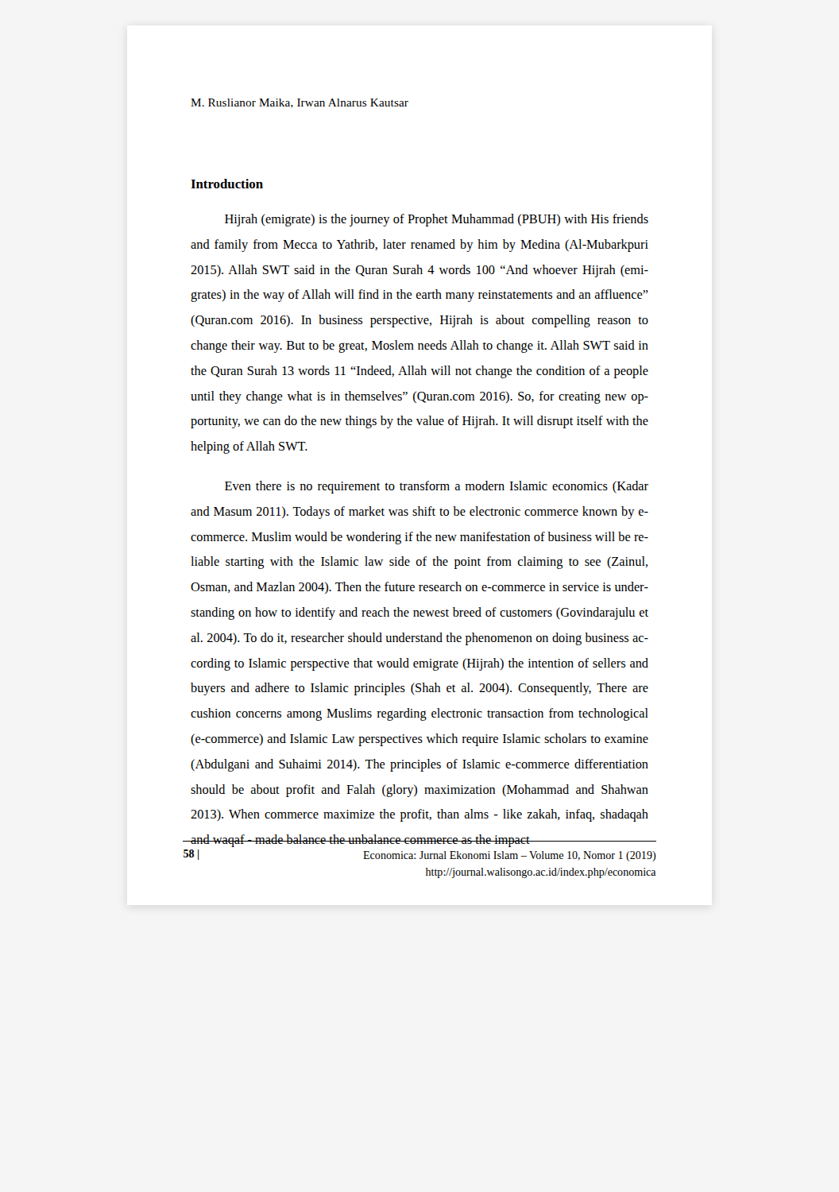M. Ruslianor Maika, Irwan Alnarus Kautsar
Introduction
Hijrah (emigrate) is the journey of Prophet Muhammad (PBUH) with His friends and family from Mecca to Yathrib, later renamed by him by Medina (Al-Mubarkpuri 2015). Allah SWT said in the Quran Surah 4 words 100 “And whoever Hijrah (emigrates) in the way of Allah will find in the earth many reinstatements and an affluence” (Quran.com 2016). In business perspective, Hijrah is about compelling reason to change their way. But to be great, Moslem needs Allah to change it. Allah SWT said in the Quran Surah 13 words 11 “Indeed, Allah will not change the condition of a people until they change what is in themselves” (Quran.com 2016). So, for creating new opportunity, we can do the new things by the value of Hijrah. It will disrupt itself with the helping of Allah SWT.
Even there is no requirement to transform a modern Islamic economics (Kadar and Masum 2011). Todays of market was shift to be electronic commerce known by e-commerce. Muslim would be wondering if the new manifestation of business will be reliable starting with the Islamic law side of the point from claiming to see (Zainul, Osman, and Mazlan 2004). Then the future research on e-commerce in service is understanding on how to identify and reach the newest breed of customers (Govindarajulu et al. 2004). To do it, researcher should understand the phenomenon on doing business according to Islamic perspective that would emigrate (Hijrah) the intention of sellers and buyers and adhere to Islamic principles (Shah et al. 2004). Consequently, There are cushion concerns among Muslims regarding electronic transaction from technological (e-commerce) and Islamic Law perspectives which require Islamic scholars to examine (Abdulgani and Suhaimi 2014). The principles of Islamic e-commerce differentiation should be about profit and Falah (glory) maximization (Mohammad and Shahwan 2013). When commerce maximize the profit, than alms - like zakah, infaq, shadaqah and waqaf - made balance the unbalance commerce as the impact
58 | Economica: Jurnal Ekonomi Islam – Volume 10, Nomor 1 (2019)
http://journal.walisongo.ac.id/index.php/economica